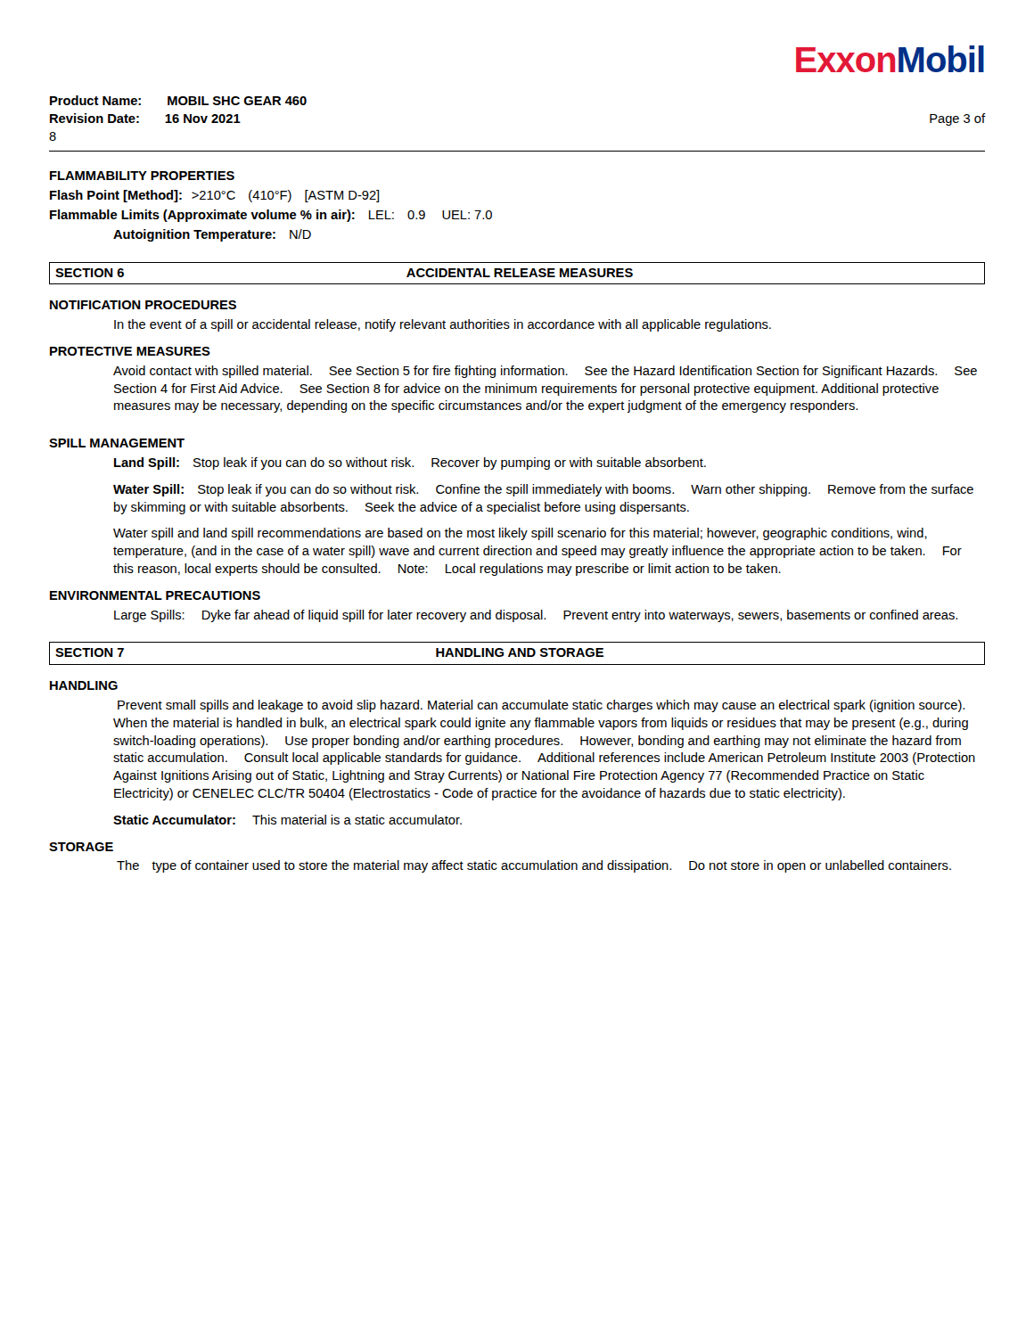Exxon Mobil
Product Name: MOBIL SHC GEAR 460
Revision Date: 16 Nov 2021
Page 3 of
8
FLAMMABILITY PROPERTIES
Flash Point [Method]: >210°C (410°F) [ASTM D-92]
Flammable Limits (Approximate volume % in air): LEL: 0.9 UEL: 7.0
Autoignition Temperature: N/D
SECTION 6
ACCIDENTAL RELEASE MEASURES
NOTIFICATION PROCEDURES
In the event of a spill or accidental release, notify relevant authorities in accordance with all applicable regulations.
PROTECTIVE MEASURES
Avoid contact with spilled material. See Section 5 for fire fighting information. See the Hazard Identification Section for Significant Hazards. See Section 4 for First Aid Advice. See Section 8 for advice on the minimum requirements for personal protective equipment. Additional protective measures may be necessary, depending on the specific circumstances and/or the expert judgment of the emergency responders.
SPILL MANAGEMENT
Land Spill: Stop leak if you can do so without risk. Recover by pumping or with suitable absorbent.
Water Spill: Stop leak if you can do so without risk. Confine the spill immediately with booms. Warn other shipping. Remove from the surface by skimming or with suitable absorbents. Seek the advice of a specialist before using dispersants.
Water spill and land spill recommendations are based on the most likely spill scenario for this material; however, geographic conditions, wind, temperature, (and in the case of a water spill) wave and current direction and speed may greatly influence the appropriate action to be taken. For this reason, local experts should be consulted. Note: Local regulations may prescribe or limit action to be taken.
ENVIRONMENTAL PRECAUTIONS
Large Spills: Dyke far ahead of liquid spill for later recovery and disposal. Prevent entry into waterways, sewers, basements or confined areas.
SECTION 7
HANDLING AND STORAGE
HANDLING
Prevent small spills and leakage to avoid slip hazard. Material can accumulate static charges which may cause an electrical spark (ignition source). When the material is handled in bulk, an electrical spark could ignite any flammable vapors from liquids or residues that may be present (e.g., during switch-loading operations). Use proper bonding and/or earthing procedures. However, bonding and earthing may not eliminate the hazard from static accumulation. Consult local applicable standards for guidance. Additional references include American Petroleum Institute 2003 (Protection Against Ignitions Arising out of Static, Lightning and Stray Currents) or National Fire Protection Agency 77 (Recommended Practice on Static Electricity) or CENELEC CLC/TR 50404 (Electrostatics - Code of practice for the avoidance of hazards due to static electricity).
Static Accumulator: This material is a static accumulator.
STORAGE
The type of container used to store the material may affect static accumulation and dissipation. Do not store in open or unlabelled containers.